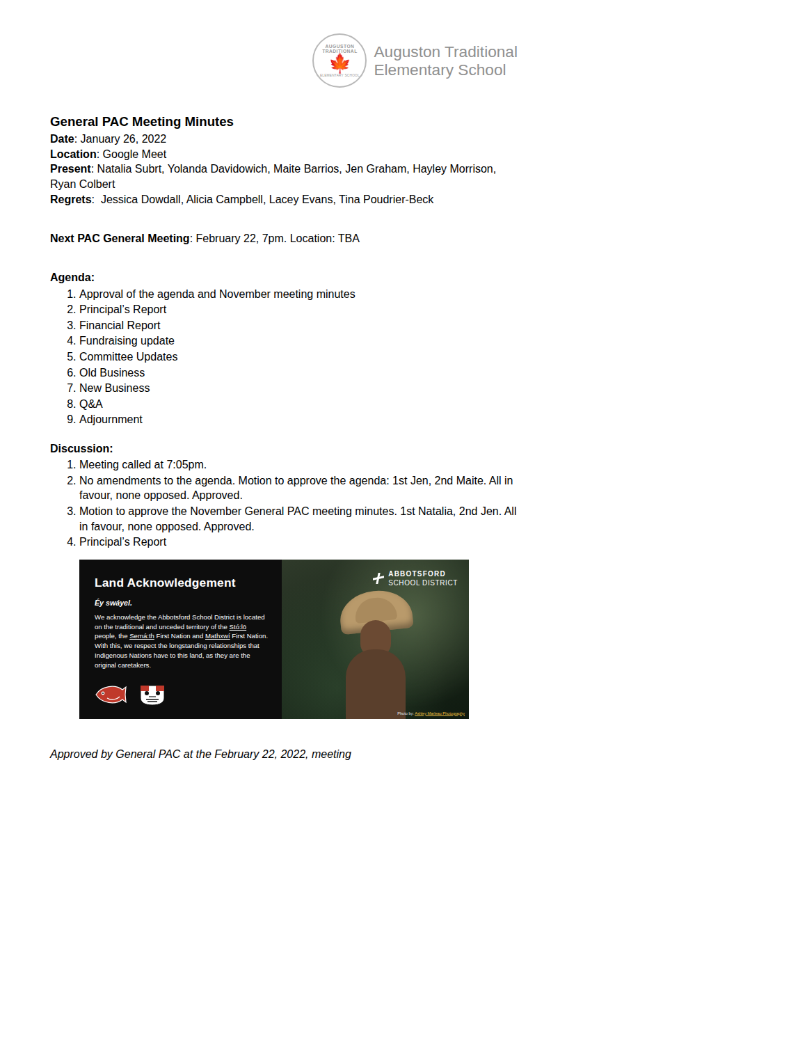AUGUSTON
TRADITIONAL 🍁 ELEMENTARY SCHOOL
Auguston Traditional
Elementary School
General PAC Meeting Minutes
Date: January 26, 2022
Location: Google Meet
Present: Natalia Subrt, Yolanda Davidowich, Maite Barrios, Jen Graham, Hayley Morrison, Ryan Colbert
Regrets: Jessica Dowdall, Alicia Campbell, Lacey Evans, Tina Poudrier-Beck
Next PAC General Meeting: February 22, 7pm. Location: TBA
Agenda:
Approval of the agenda and November meeting minutes
Principal’s Report
Financial Report
Fundraising update
Committee Updates
Old Business
New Business
Q&A
Adjournment
Discussion:
Meeting called at 7:05pm.
No amendments to the agenda. Motion to approve the agenda: 1st Jen, 2nd Maite. All in favour, none opposed. Approved.
Motion to approve the November General PAC meeting minutes. 1st Natalia, 2nd Jen. All in favour, none opposed. Approved.
Principal’s Report
Land Acknowledgement
Éy swáyel.
We acknowledge the Abbotsford School District is located on the traditional and unceded territory of the Stó:lō people, the Semá:th First Nation and Mathxwí First Nation. With this, we respect the longstanding relationships that Indigenous Nations have to this land, as they are the original caretakers.
ABBOTSFORD
SCHOOL DISTRICT
Photo by: Ashley Marleau Photography
Approved by General PAC at the February 22, 2022, meeting